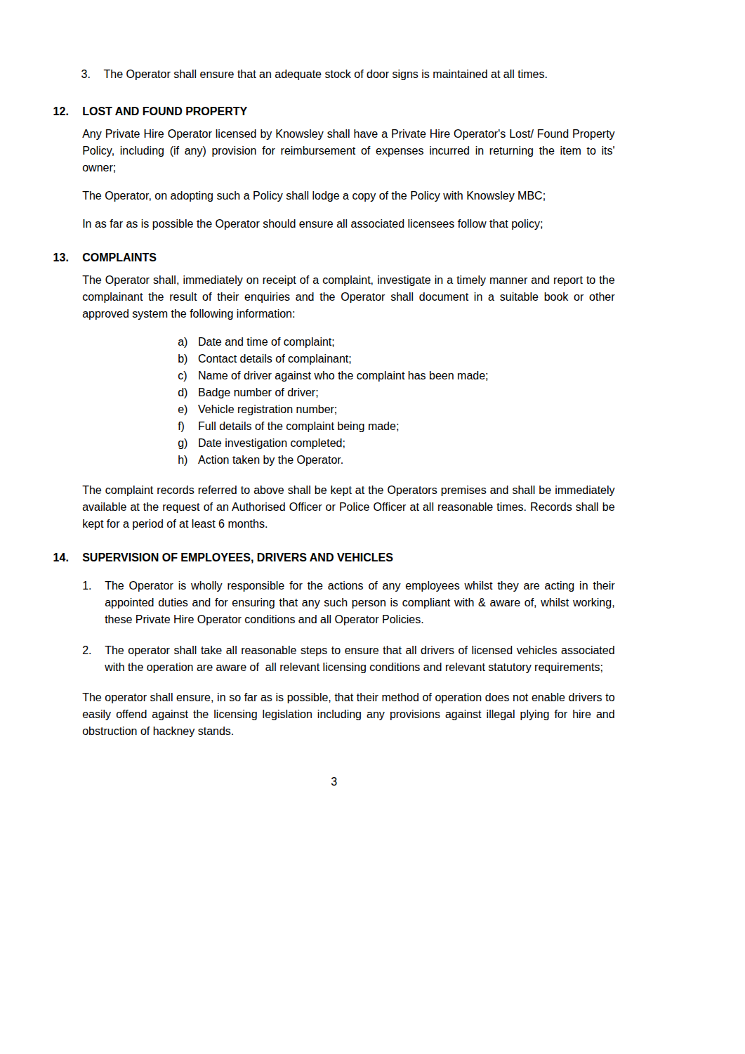3. The Operator shall ensure that an adequate stock of door signs is maintained at all times.
12. LOST AND FOUND PROPERTY
Any Private Hire Operator licensed by Knowsley shall have a Private Hire Operator's Lost/ Found Property Policy, including (if any) provision for reimbursement of expenses incurred in returning the item to its' owner;
The Operator, on adopting such a Policy shall lodge a copy of the Policy with Knowsley MBC;
In as far as is possible the Operator should ensure all associated licensees follow that policy;
13. COMPLAINTS
The Operator shall, immediately on receipt of a complaint, investigate in a timely manner and report to the complainant the result of their enquiries and the Operator shall document in a suitable book or other approved system the following information:
a) Date and time of complaint;
b) Contact details of complainant;
c) Name of driver against who the complaint has been made;
d) Badge number of driver;
e) Vehicle registration number;
f) Full details of the complaint being made;
g) Date investigation completed;
h) Action taken by the Operator.
The complaint records referred to above shall be kept at the Operators premises and shall be immediately available at the request of an Authorised Officer or Police Officer at all reasonable times. Records shall be kept for a period of at least 6 months.
14. SUPERVISION OF EMPLOYEES, DRIVERS AND VEHICLES
1. The Operator is wholly responsible for the actions of any employees whilst they are acting in their appointed duties and for ensuring that any such person is compliant with & aware of, whilst working, these Private Hire Operator conditions and all Operator Policies.
2. The operator shall take all reasonable steps to ensure that all drivers of licensed vehicles associated with the operation are aware of all relevant licensing conditions and relevant statutory requirements;
The operator shall ensure, in so far as is possible, that their method of operation does not enable drivers to easily offend against the licensing legislation including any provisions against illegal plying for hire and obstruction of hackney stands.
3